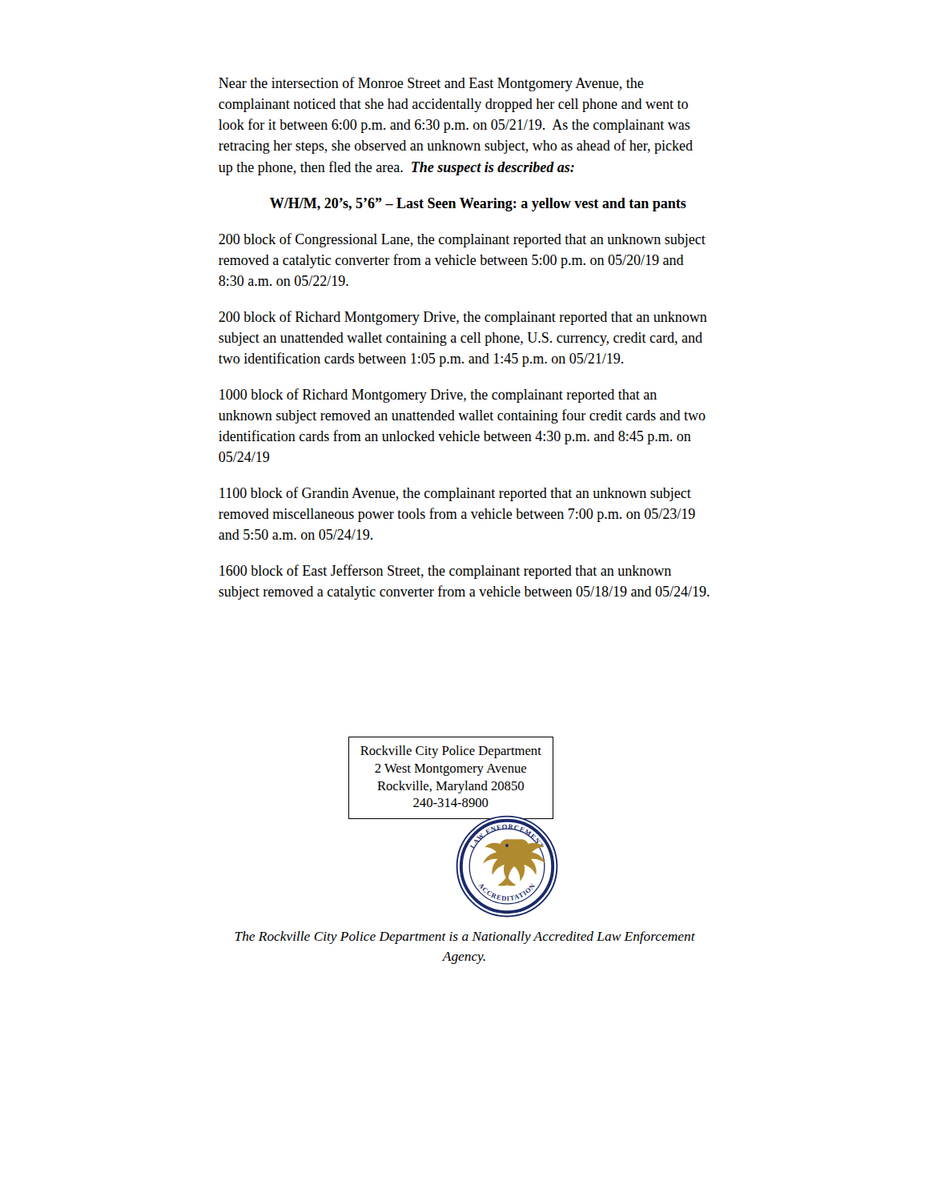Near the intersection of Monroe Street and East Montgomery Avenue, the complainant noticed that she had accidentally dropped her cell phone and went to look for it between 6:00 p.m. and 6:30 p.m. on 05/21/19. As the complainant was retracing her steps, she observed an unknown subject, who as ahead of her, picked up the phone, then fled the area. The suspect is described as:
W/H/M, 20’s, 5’6” – Last Seen Wearing: a yellow vest and tan pants
200 block of Congressional Lane, the complainant reported that an unknown subject removed a catalytic converter from a vehicle between 5:00 p.m. on 05/20/19 and 8:30 a.m. on 05/22/19.
200 block of Richard Montgomery Drive, the complainant reported that an unknown subject an unattended wallet containing a cell phone, U.S. currency, credit card, and two identification cards between 1:05 p.m. and 1:45 p.m. on 05/21/19.
1000 block of Richard Montgomery Drive, the complainant reported that an unknown subject removed an unattended wallet containing four credit cards and two identification cards from an unlocked vehicle between 4:30 p.m. and 8:45 p.m. on 05/24/19
1100 block of Grandin Avenue, the complainant reported that an unknown subject removed miscellaneous power tools from a vehicle between 7:00 p.m. on 05/23/19 and 5:50 a.m. on 05/24/19.
1600 block of East Jefferson Street, the complainant reported that an unknown subject removed a catalytic converter from a vehicle between 05/18/19 and 05/24/19.
Rockville City Police Department
2 West Montgomery Avenue
Rockville, Maryland 20850
240-314-8900
LAW ENFORCEMENT ACCREDITATION
The Rockville City Police Department is a Nationally Accredited Law Enforcement Agency.